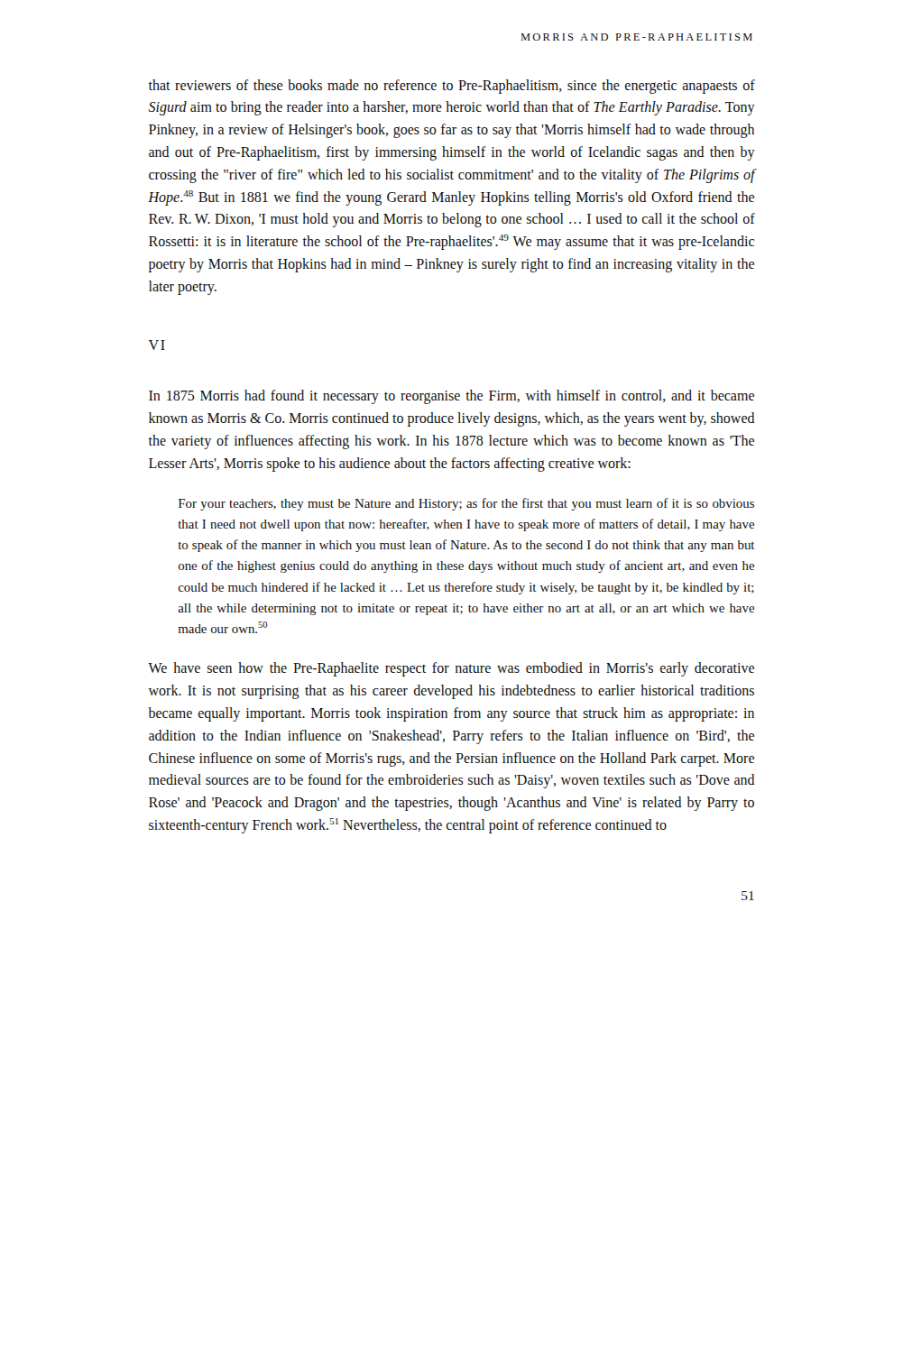Morris and Pre-Raphaelitism
that reviewers of these books made no reference to Pre-Raphaelitism, since the energetic anapaests of Sigurd aim to bring the reader into a harsher, more heroic world than that of The Earthly Paradise. Tony Pinkney, in a review of Helsinger's book, goes so far as to say that 'Morris himself had to wade through and out of Pre-Raphaelitism, first by immersing himself in the world of Icelandic sagas and then by crossing the "river of fire" which led to his socialist commitment' and to the vitality of The Pilgrims of Hope.48 But in 1881 we find the young Gerard Manley Hopkins telling Morris's old Oxford friend the Rev. R. W. Dixon, 'I must hold you and Morris to belong to one school … I used to call it the school of Rossetti: it is in literature the school of the Pre-raphaelites'.49 We may assume that it was pre-Icelandic poetry by Morris that Hopkins had in mind – Pinkney is surely right to find an increasing vitality in the later poetry.
VI
In 1875 Morris had found it necessary to reorganise the Firm, with himself in control, and it became known as Morris & Co. Morris continued to produce lively designs, which, as the years went by, showed the variety of influences affecting his work. In his 1878 lecture which was to become known as 'The Lesser Arts', Morris spoke to his audience about the factors affecting creative work:
For your teachers, they must be Nature and History; as for the first that you must learn of it is so obvious that I need not dwell upon that now: hereafter, when I have to speak more of matters of detail, I may have to speak of the manner in which you must lean of Nature. As to the second I do not think that any man but one of the highest genius could do anything in these days without much study of ancient art, and even he could be much hindered if he lacked it … Let us therefore study it wisely, be taught by it, be kindled by it; all the while determining not to imitate or repeat it; to have either no art at all, or an art which we have made our own.50
We have seen how the Pre-Raphaelite respect for nature was embodied in Morris's early decorative work. It is not surprising that as his career developed his indebtedness to earlier historical traditions became equally important. Morris took inspiration from any source that struck him as appropriate: in addition to the Indian influence on 'Snakeshead', Parry refers to the Italian influence on 'Bird', the Chinese influence on some of Morris's rugs, and the Persian influence on the Holland Park carpet. More medieval sources are to be found for the embroideries such as 'Daisy', woven textiles such as 'Dove and Rose' and 'Peacock and Dragon' and the tapestries, though 'Acanthus and Vine' is related by Parry to sixteenth-century French work.51 Nevertheless, the central point of reference continued to
51